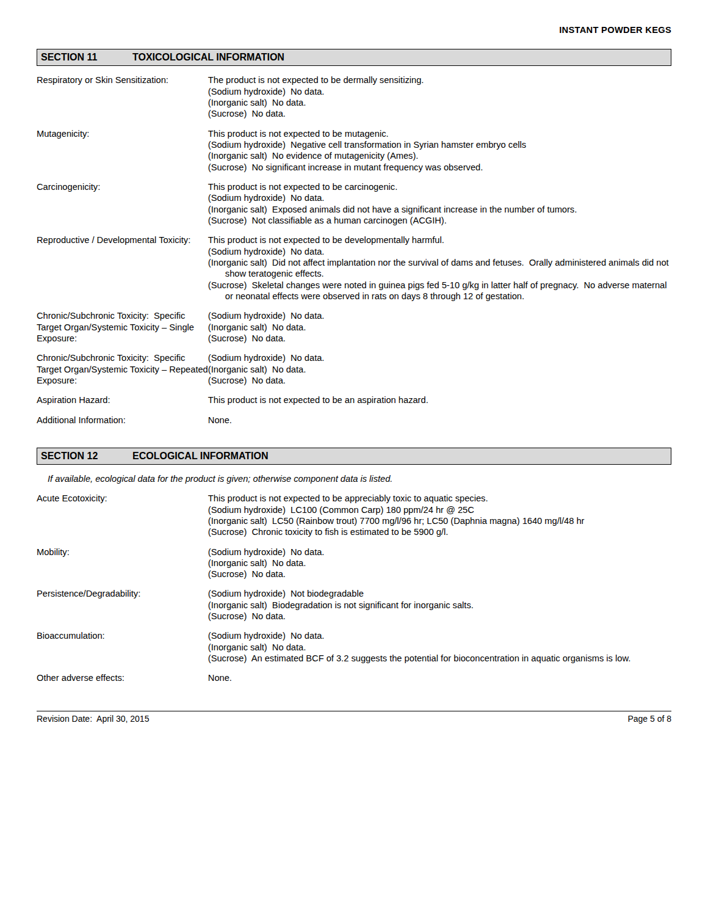INSTANT POWDER KEGS
SECTION 11 TOXICOLOGICAL INFORMATION
| Respiratory or Skin Sensitization: | The product is not expected to be dermally sensitizing. (Sodium hydroxide) No data. (Inorganic salt) No data. (Sucrose) No data. |
| Mutagenicity: | This product is not expected to be mutagenic. (Sodium hydroxide) Negative cell transformation in Syrian hamster embryo cells (Inorganic salt) No evidence of mutagenicity (Ames). (Sucrose) No significant increase in mutant frequency was observed. |
| Carcinogenicity: | This product is not expected to be carcinogenic. (Sodium hydroxide) No data. (Inorganic salt) Exposed animals did not have a significant increase in the number of tumors. (Sucrose) Not classifiable as a human carcinogen (ACGIH). |
| Reproductive / Developmental Toxicity: | This product is not expected to be developmentally harmful. (Sodium hydroxide) No data. (Inorganic salt) Did not affect implantation nor the survival of dams and fetuses. Orally administered animals did not show teratogenic effects. (Sucrose) Skeletal changes were noted in guinea pigs fed 5-10 g/kg in latter half of pregnacy. No adverse maternal or neonatal effects were observed in rats on days 8 through 12 of gestation. |
| Chronic/Subchronic Toxicity: Specific Target Organ/Systemic Toxicity – Single Exposure: | (Sodium hydroxide) No data. (Inorganic salt) No data. (Sucrose) No data. |
| Chronic/Subchronic Toxicity: Specific Target Organ/Systemic Toxicity – Repeated Exposure: | (Sodium hydroxide) No data. (Inorganic salt) No data. (Sucrose) No data. |
| Aspiration Hazard: | This product is not expected to be an aspiration hazard. |
| Additional Information: | None. |
SECTION 12 ECOLOGICAL INFORMATION
If available, ecological data for the product is given; otherwise component data is listed.
| Acute Ecotoxicity: | This product is not expected to be appreciably toxic to aquatic species. (Sodium hydroxide) LC100 (Common Carp) 180 ppm/24 hr @ 25C (Inorganic salt) LC50 (Rainbow trout) 7700 mg/l/96 hr; LC50 (Daphnia magna) 1640 mg/l/48 hr (Sucrose) Chronic toxicity to fish is estimated to be 5900 g/l. |
| Mobility: | (Sodium hydroxide) No data. (Inorganic salt) No data. (Sucrose) No data. |
| Persistence/Degradability: | (Sodium hydroxide) Not biodegradable (Inorganic salt) Biodegradation is not significant for inorganic salts. (Sucrose) No data. |
| Bioaccumulation: | (Sodium hydroxide) No data. (Inorganic salt) No data. (Sucrose) An estimated BCF of 3.2 suggests the potential for bioconcentration in aquatic organisms is low. |
| Other adverse effects: | None. |
Revision Date: April 30, 2015 Page 5 of 8